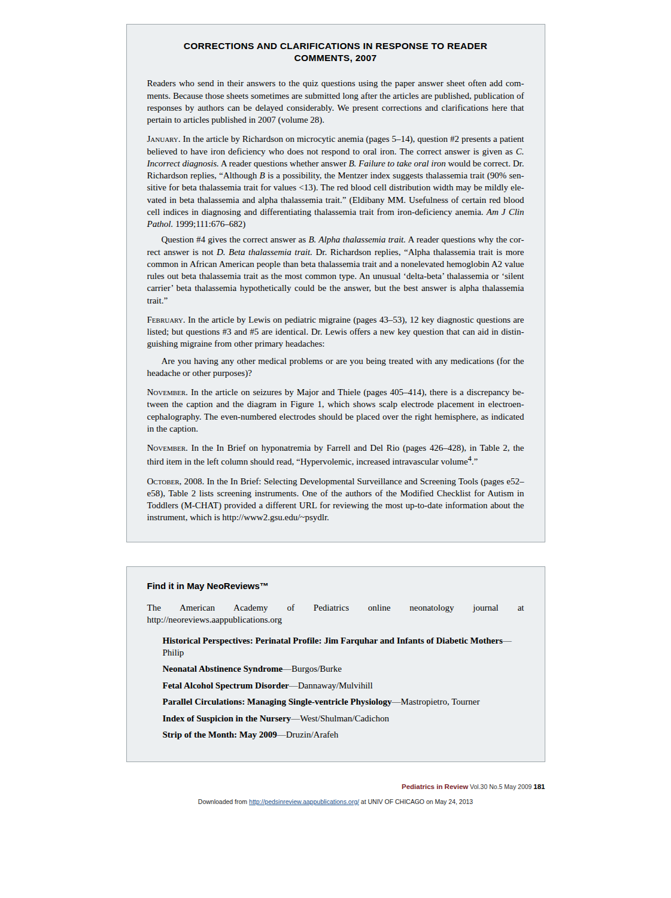Corrections and Clarifications in Response to Reader
Comments, 2007
Readers who send in their answers to the quiz questions using the paper answer sheet often add comments. Because those sheets sometimes are submitted long after the articles are published, publication of responses by authors can be delayed considerably. We present corrections and clarifications here that pertain to articles published in 2007 (volume 28).
January. In the article by Richardson on microcytic anemia (pages 5–14), question #2 presents a patient believed to have iron deficiency who does not respond to oral iron. The correct answer is given as C. Incorrect diagnosis. A reader questions whether answer B. Failure to take oral iron would be correct. Dr. Richardson replies, “Although B is a possibility, the Mentzer index suggests thalassemia trait (90% sensitive for beta thalassemia trait for values <13). The red blood cell distribution width may be mildly elevated in beta thalassemia and alpha thalassemia trait.” (Eldibany MM. Usefulness of certain red blood cell indices in diagnosing and differentiating thalassemia trait from iron-deficiency anemia. Am J Clin Pathol. 1999;111:676–682)
Question #4 gives the correct answer as B. Alpha thalassemia trait. A reader questions why the correct answer is not D. Beta thalassemia trait. Dr. Richardson replies, “Alpha thalassemia trait is more common in African American people than beta thalassemia trait and a nonelevated hemoglobin A2 value rules out beta thalassemia trait as the most common type. An unusual ‘delta-beta’ thalassemia or ‘silent carrier’ beta thalassemia hypothetically could be the answer, but the best answer is alpha thalassemia trait.”
February. In the article by Lewis on pediatric migraine (pages 43–53), 12 key diagnostic questions are listed; but questions #3 and #5 are identical. Dr. Lewis offers a new key question that can aid in distinguishing migraine from other primary headaches:
Are you having any other medical problems or are you being treated with any medications (for the headache or other purposes)?
November. In the article on seizures by Major and Thiele (pages 405–414), there is a discrepancy between the caption and the diagram in Figure 1, which shows scalp electrode placement in electroencephalography. The even-numbered electrodes should be placed over the right hemisphere, as indicated in the caption.
November. In the In Brief on hyponatremia by Farrell and Del Rio (pages 426–428), in Table 2, the third item in the left column should read, “Hypervolemic, increased intravascular volume4.”
October, 2008. In the In Brief: Selecting Developmental Surveillance and Screening Tools (pages e52–e58), Table 2 lists screening instruments. One of the authors of the Modified Checklist for Autism in Toddlers (M-CHAT) provided a different URL for reviewing the most up-to-date information about the instrument, which is http://www2.gsu.edu/~psydlr.
Find it in May NeoReviews™
The American Academy of Pediatrics online neonatology journal at http://neoreviews.aappublications.org
Historical Perspectives: Perinatal Profile: Jim Farquhar and Infants of Diabetic Mothers—Philip
Neonatal Abstinence Syndrome—Burgos/Burke
Fetal Alcohol Spectrum Disorder—Dannaway/Mulvihill
Parallel Circulations: Managing Single-ventricle Physiology—Mastropietro, Tourner
Index of Suspicion in the Nursery—West/Shulman/Cadichon
Strip of the Month: May 2009—Druzin/Arafeh
Pediatrics in Review Vol.30 No.5 May 2009 181
Downloaded from http://pedsinreview.aappublications.org/ at UNIV OF CHICAGO on May 24, 2013